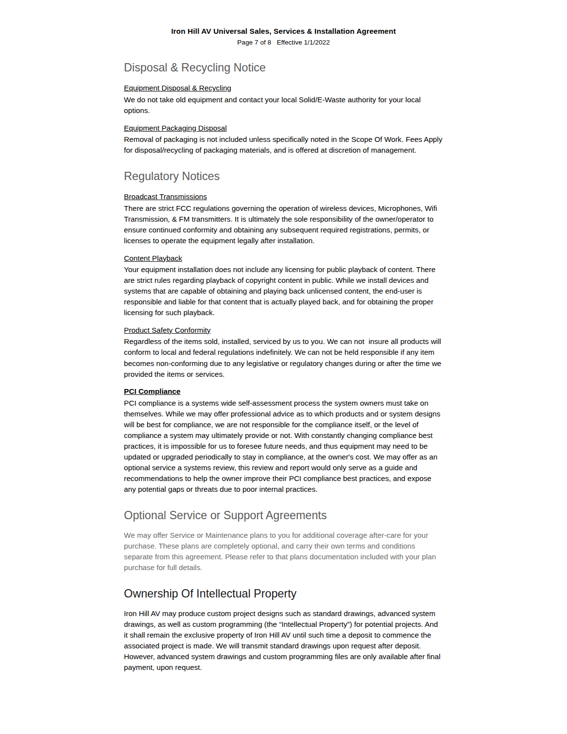Iron Hill AV Universal Sales, Services & Installation Agreement
Page 7 of 8 Effective 1/1/2022
Disposal & Recycling Notice
Equipment Disposal & Recycling
We do not take old equipment and contact your local Solid/E-Waste authority for your local options.
Equipment Packaging Disposal
Removal of packaging is not included unless specifically noted in the Scope Of Work. Fees Apply for disposal/recycling of packaging materials, and is offered at discretion of management.
Regulatory Notices
Broadcast Transmissions
There are strict FCC regulations governing the operation of wireless devices, Microphones, Wifi Transmission, & FM transmitters. It is ultimately the sole responsibility of the owner/operator to ensure continued conformity and obtaining any subsequent required registrations, permits, or licenses to operate the equipment legally after installation.
Content Playback
Your equipment installation does not include any licensing for public playback of content. There are strict rules regarding playback of copyright content in public. While we install devices and systems that are capable of obtaining and playing back unlicensed content, the end-user is responsible and liable for that content that is actually played back, and for obtaining the proper licensing for such playback.
Product Safety Conformity
Regardless of the items sold, installed, serviced by us to you. We can not insure all products will conform to local and federal regulations indefinitely. We can not be held responsible if any item becomes non-conforming due to any legislative or regulatory changes during or after the time we provided the items or services.
PCI Compliance
PCI compliance is a systems wide self-assessment process the system owners must take on themselves. While we may offer professional advice as to which products and or system designs will be best for compliance, we are not responsible for the compliance itself, or the level of compliance a system may ultimately provide or not. With constantly changing compliance best practices, it is impossible for us to foresee future needs, and thus equipment may need to be updated or upgraded periodically to stay in compliance, at the owner's cost. We may offer as an optional service a systems review, this review and report would only serve as a guide and recommendations to help the owner improve their PCI compliance best practices, and expose any potential gaps or threats due to poor internal practices.
Optional Service or Support Agreements
We may offer Service or Maintenance plans to you for additional coverage after-care for your purchase. These plans are completely optional, and carry their own terms and conditions separate from this agreement. Please refer to that plans documentation included with your plan purchase for full details.
Ownership Of Intellectual Property
Iron Hill AV may produce custom project designs such as standard drawings, advanced system drawings, as well as custom programming (the “Intellectual Property”) for potential projects. And it shall remain the exclusive property of Iron Hill AV until such time a deposit to commence the associated project is made. We will transmit standard drawings upon request after deposit. However, advanced system drawings and custom programming files are only available after final payment, upon request.